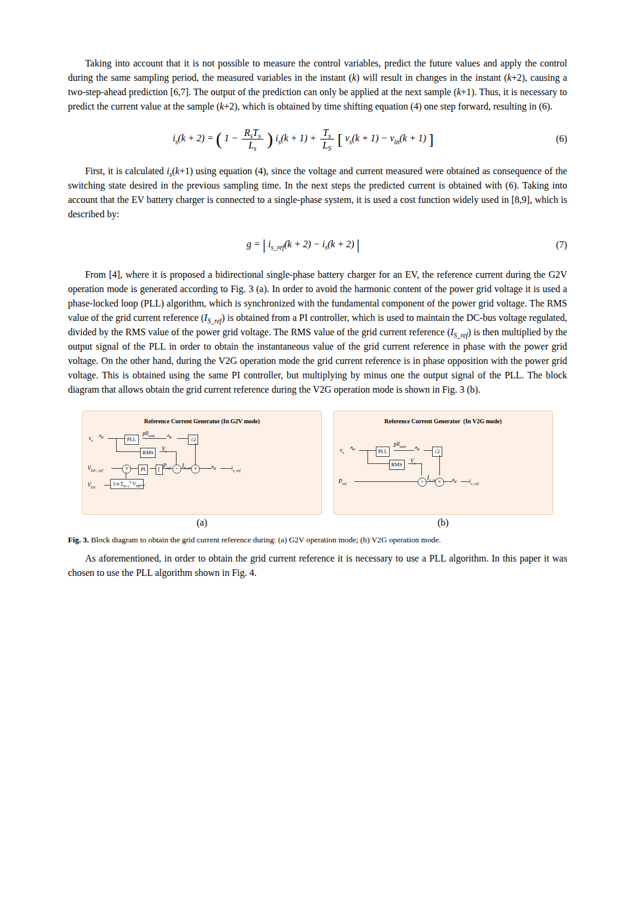Taking into account that it is not possible to measure the control variables, predict the future values and apply the control during the same sampling period, the measured variables in the instant (k) will result in changes in the instant (k+2), causing a two-step-ahead prediction [6,7]. The output of the prediction can only be applied at the next sample (k+1). Thus, it is necessary to predict the current value at the sample (k+2), which is obtained by time shifting equation (4) one step forward, resulting in (6).
is(k + 2) = ( 1 − RsTs Ls ) is(k + 1) + Ts LS [ vs(k + 1) − vin(k + 1) ]
(6)
First, it is calculated is(k+1) using equation (4), since the voltage and current measured were obtained as consequence of the switching state desired in the previous sampling time. In the next steps the predicted current is obtained with (6). Taking into account that the EV battery charger is connected to a single-phase system, it is used a cost function widely used in [8,9], which is described by:
g = | is_ref(k + 2) − is(k + 2) |
(7)
From [4], where it is proposed a bidirectional single-phase battery charger for an EV, the reference current during the G2V operation mode is generated according to Fig. 3 (a). In order to avoid the harmonic content of the power grid voltage it is used a phase-locked loop (PLL) algorithm, which is synchronized with the fundamental component of the power grid voltage. The RMS value of the grid current reference (IS_ref) is obtained from a PI controller, which is used to maintain the DC-bus voltage regulated, divided by the RMS value of the power grid voltage. The RMS value of the grid current reference (IS_ref) is then multiplied by the output signal of the PLL in order to obtain the instantaneous value of the grid current reference in phase with the power grid voltage. On the other hand, during the V2G operation mode the grid current reference is in phase opposition with the power grid voltage. This is obtained using the same PI controller, but multiplying by minus one the output signal of the PLL. The block diagram that allows obtain the grid current reference during the V2G operation mode is shown in Fig. 3 (b).
Reference Current Generator (In G2V mode)
vs ∿ PLL pllunit ∿ √2 RMS Vs VDC_ref × PI ⌈ Pref ÷ IS_ref × ∿ is_ref VDC 1/n Σn=1n VDC
Reference Current Generator (In V2G mode)
vs ∿ PLL pllunit ∿ √2 RMS Vs Pref ÷ Is_ref × ∿ is_ref
(a)
(b)
Fig. 3. Block diagram to obtain the grid current reference during: (a) G2V operation mode; (b) V2G operation mode.
As aforementioned, in order to obtain the grid current reference it is necessary to use a PLL algorithm. In this paper it was chosen to use the PLL algorithm shown in Fig. 4.